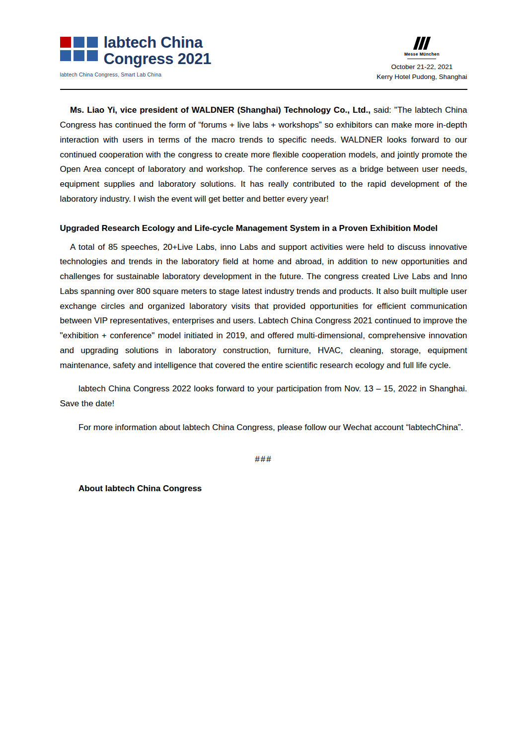labtech China Congress 2021
labtech China Congress, Smart Lab China
Messe München
October 21-22, 2021
Kerry Hotel Pudong, Shanghai
Ms. Liao Yi, vice president of WALDNER (Shanghai) Technology Co., Ltd., said: "The labtech China Congress has continued the form of “forums + live labs + workshops” so exhibitors can make more in-depth interaction with users in terms of the macro trends to specific needs. WALDNER looks forward to our continued cooperation with the congress to create more flexible cooperation models, and jointly promote the Open Area concept of laboratory and workshop. The conference serves as a bridge between user needs, equipment supplies and laboratory solutions. It has really contributed to the rapid development of the laboratory industry. I wish the event will get better and better every year!
Upgraded Research Ecology and Life-cycle Management System in a Proven Exhibition Model
A total of 85 speeches, 20+Live Labs, inno Labs and support activities were held to discuss innovative technologies and trends in the laboratory field at home and abroad, in addition to new opportunities and challenges for sustainable laboratory development in the future. The congress created Live Labs and Inno Labs spanning over 800 square meters to stage latest industry trends and products. It also built multiple user exchange circles and organized laboratory visits that provided opportunities for efficient communication between VIP representatives, enterprises and users. Labtech China Congress 2021 continued to improve the "exhibition + conference" model initiated in 2019, and offered multi-dimensional, comprehensive innovation and upgrading solutions in laboratory construction, furniture, HVAC, cleaning, storage, equipment maintenance, safety and intelligence that covered the entire scientific research ecology and full life cycle.
labtech China Congress 2022 looks forward to your participation from Nov. 13 – 15, 2022 in Shanghai. Save the date!
For more information about labtech China Congress, please follow our Wechat account “labtechChina”.
###
About labtech China Congress